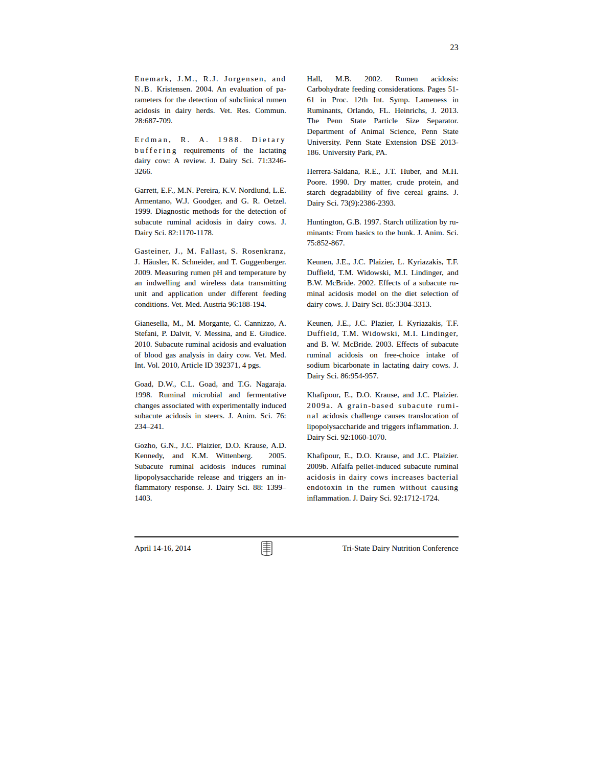23
Enemark, J.M., R.J. Jorgensen, and N.B. Kristensen. 2004. An evaluation of parameters for the detection of subclinical rumen acidosis in dairy herds. Vet. Res. Commun. 28:687-709.
Erdman, R. A. 1988. Dietary buffering requirements of the lactating dairy cow: A review. J. Dairy Sci. 71:3246-3266.
Garrett, E.F., M.N. Pereira, K.V. Nordlund, L.E. Armentano, W.J. Goodger, and G. R. Oetzel. 1999. Diagnostic methods for the detection of subacute ruminal acidosis in dairy cows. J. Dairy Sci. 82:1170-1178.
Gasteiner, J., M. Fallast, S. Rosenkranz, J. Häusler, K. Schneider, and T. Guggenberger. 2009. Measuring rumen pH and temperature by an indwelling and wireless data transmitting unit and application under different feeding conditions. Vet. Med. Austria 96:188-194.
Gianesella, M., M. Morgante, C. Cannizzo, A. Stefani, P. Dalvit, V. Messina, and E. Giudice. 2010. Subacute ruminal acidosis and evaluation of blood gas analysis in dairy cow. Vet. Med. Int. Vol. 2010, Article ID 392371, 4 pgs.
Goad, D.W., C.L. Goad, and T.G. Nagaraja. 1998. Ruminal microbial and fermentative changes associated with experimentally induced subacute acidosis in steers. J. Anim. Sci. 76: 234–241.
Gozho, G.N., J.C. Plaizier, D.O. Krause, A.D. Kennedy, and K.M. Wittenberg. 2005. Subacute ruminal acidosis induces ruminal lipopolysaccharide release and triggers an inflammatory response. J. Dairy Sci. 88: 1399–1403.
Hall, M.B. 2002. Rumen acidosis: Carbohydrate feeding considerations. Pages 51-61 in Proc. 12th Int. Symp. Lameness in Ruminants, Orlando, FL. Heinrichs, J. 2013. The Penn State Particle Size Separator. Department of Animal Science, Penn State University. Penn State Extension DSE 2013-186. University Park, PA.
Herrera-Saldana, R.E., J.T. Huber, and M.H. Poore. 1990. Dry matter, crude protein, and starch degradability of five cereal grains. J. Dairy Sci. 73(9):2386-2393.
Huntington, G.B. 1997. Starch utilization by ruminants: From basics to the bunk. J. Anim. Sci. 75:852-867.
Keunen, J.E., J.C. Plaizier, L. Kyriazakis, T.F. Duffield, T.M. Widowski, M.I. Lindinger, and B.W. McBride. 2002. Effects of a subacute ruminal acidosis model on the diet selection of dairy cows. J. Dairy Sci. 85:3304-3313.
Keunen, J.E., J.C. Plazier, I. Kyriazakis, T.F. Duffield, T.M. Widowski, M.I. Lindinger, and B. W. McBride. 2003. Effects of subacute ruminal acidosis on free-choice intake of sodium bicarbonate in lactating dairy cows. J. Dairy Sci. 86:954-957.
Khafipour, E., D.O. Krause, and J.C. Plaizier. 2009a. A grain-based subacute ruminal acidosis challenge causes translocation of lipopolysaccharide and triggers inflammation. J. Dairy Sci. 92:1060-1070.
Khafipour, E., D.O. Krause, and J.C. Plaizier. 2009b. Alfalfa pellet-induced subacute ruminal acidosis in dairy cows increases bacterial endotoxin in the rumen without causing inflammation. J. Dairy Sci. 92:1712-1724.
April 14-16, 2014
Tri-State Dairy Nutrition Conference